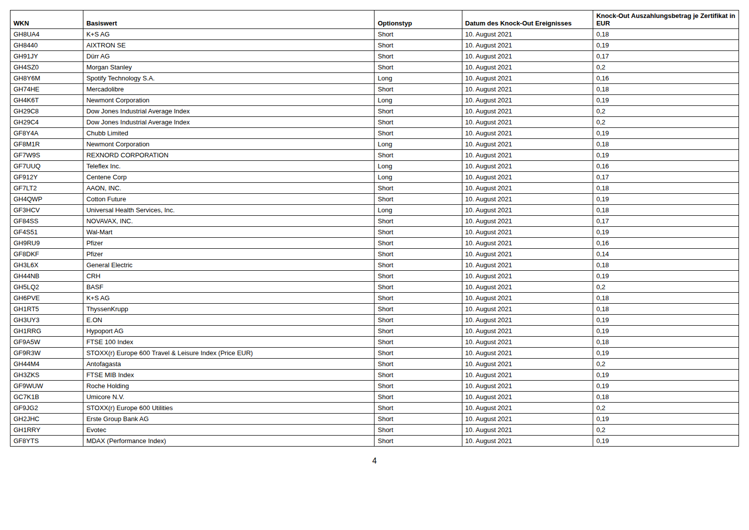Knock-Out Zertifikate
| WKN | Basiswert | Optionstyp | Datum des Knock-Out Ereignisses | Knock-Out Auszahlungsbetrag je Zertifikat in EUR |
| --- | --- | --- | --- | --- |
| GH8UA4 | K+S AG | Short | 10. August 2021 | 0,18 |
| GH8440 | AIXTRON SE | Short | 10. August 2021 | 0,19 |
| GH91JY | Dürr AG | Short | 10. August 2021 | 0,17 |
| GH4SZ0 | Morgan Stanley | Short | 10. August 2021 | 0,2 |
| GH8Y6M | Spotify Technology S.A. | Long | 10. August 2021 | 0,16 |
| GH74HE | Mercadolibre | Short | 10. August 2021 | 0,18 |
| GH4K6T | Newmont Corporation | Long | 10. August 2021 | 0,19 |
| GH29C8 | Dow Jones Industrial Average Index | Short | 10. August 2021 | 0,2 |
| GH29C4 | Dow Jones Industrial Average Index | Short | 10. August 2021 | 0,2 |
| GF8Y4A | Chubb Limited | Short | 10. August 2021 | 0,19 |
| GF8M1R | Newmont Corporation | Long | 10. August 2021 | 0,18 |
| GF7W9S | REXNORD CORPORATION | Short | 10. August 2021 | 0,19 |
| GF7UUQ | Teleflex Inc. | Long | 10. August 2021 | 0,16 |
| GF912Y | Centene Corp | Long | 10. August 2021 | 0,17 |
| GF7LT2 | AAON, INC. | Short | 10. August 2021 | 0,18 |
| GH4QWP | Cotton Future | Short | 10. August 2021 | 0,19 |
| GF3HCV | Universal Health Services, Inc. | Long | 10. August 2021 | 0,18 |
| GF84SS | NOVAVAX, INC. | Short | 10. August 2021 | 0,17 |
| GF4S51 | Wal-Mart | Short | 10. August 2021 | 0,19 |
| GH9RU9 | Pfizer | Short | 10. August 2021 | 0,16 |
| GF8DKF | Pfizer | Short | 10. August 2021 | 0,14 |
| GH3L6X | General Electric | Short | 10. August 2021 | 0,18 |
| GH44NB | CRH | Short | 10. August 2021 | 0,19 |
| GH5LQ2 | BASF | Short | 10. August 2021 | 0,2 |
| GH6PVE | K+S AG | Short | 10. August 2021 | 0,18 |
| GH1RT5 | ThyssenKrupp | Short | 10. August 2021 | 0,18 |
| GH3UY3 | E.ON | Short | 10. August 2021 | 0,19 |
| GH1RRG | Hypoport AG | Short | 10. August 2021 | 0,19 |
| GF9A5W | FTSE 100 Index | Short | 10. August 2021 | 0,18 |
| GF9R3W | STOXX(r) Europe 600 Travel & Leisure Index (Price EUR) | Short | 10. August 2021 | 0,19 |
| GH44M4 | Antofagasta | Short | 10. August 2021 | 0,2 |
| GH3ZKS | FTSE MIB Index | Short | 10. August 2021 | 0,19 |
| GF9WUW | Roche Holding | Short | 10. August 2021 | 0,19 |
| GC7K1B | Umicore N.V. | Short | 10. August 2021 | 0,18 |
| GF9JG2 | STOXX(r) Europe 600 Utilities | Short | 10. August 2021 | 0,2 |
| GH2JHC | Erste Group Bank AG | Short | 10. August 2021 | 0,19 |
| GH1RRY | Evotec | Short | 10. August 2021 | 0,2 |
| GF8YTS | MDAX (Performance Index) | Short | 10. August 2021 | 0,19 |
4